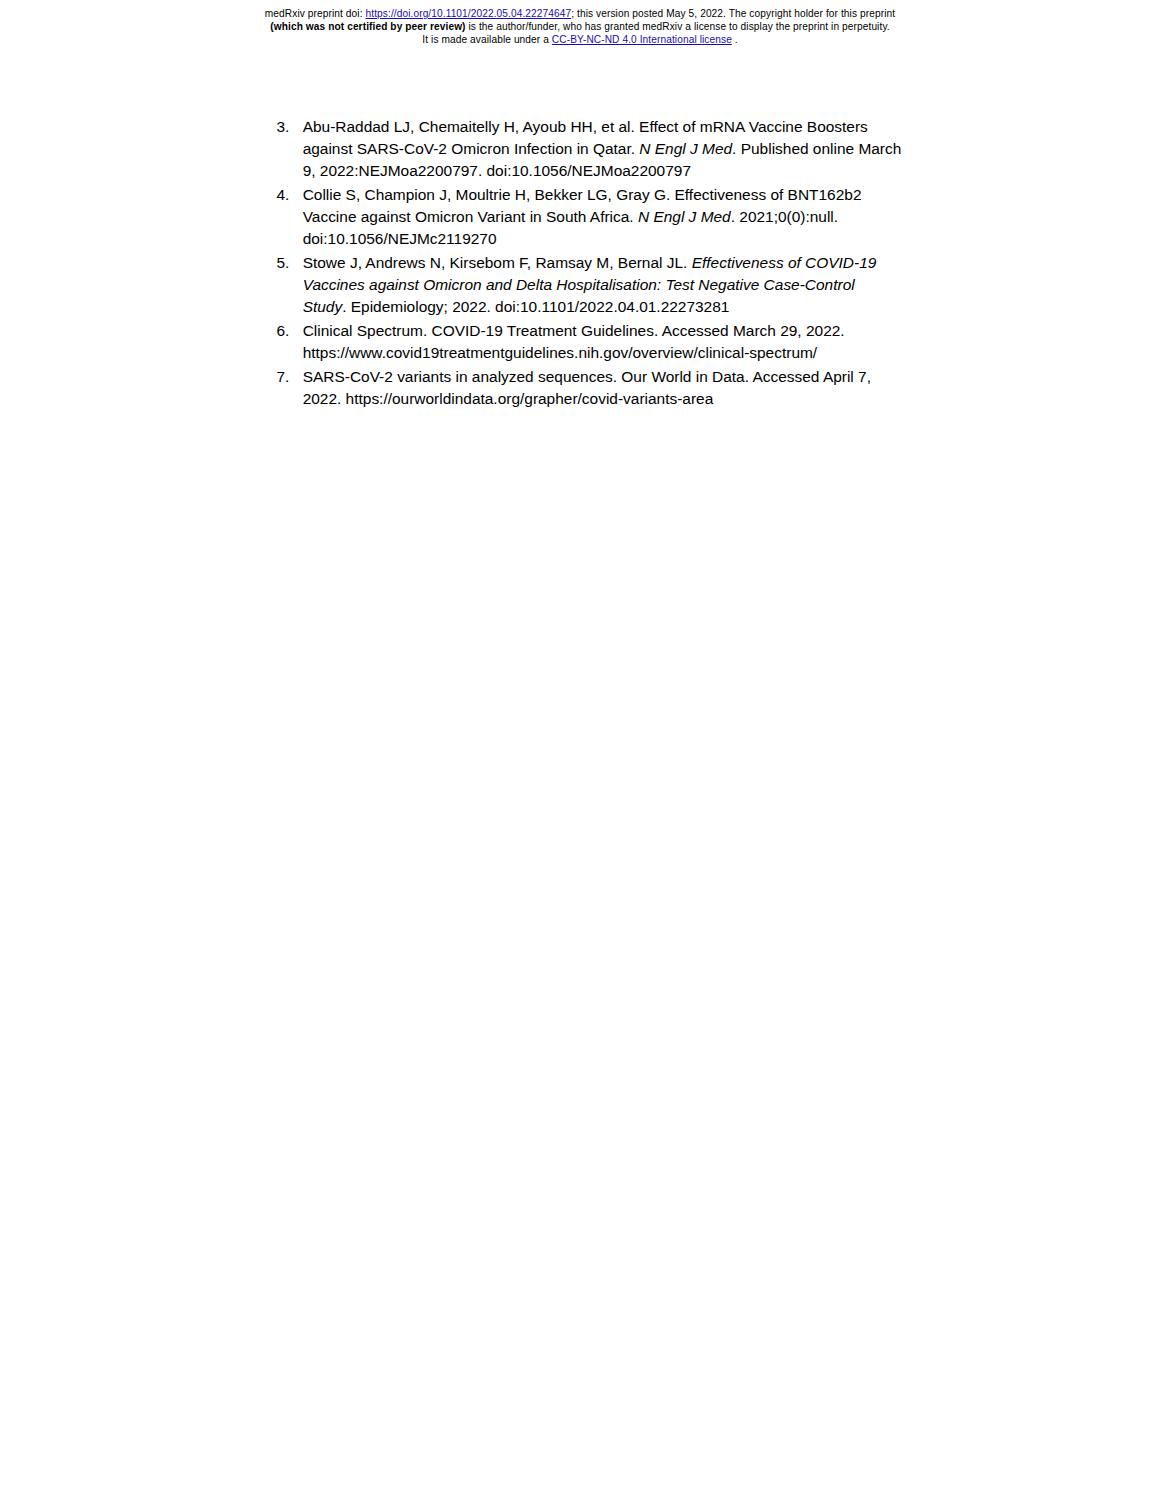medRxiv preprint doi: https://doi.org/10.1101/2022.05.04.22274647; this version posted May 5, 2022. The copyright holder for this preprint
(which was not certified by peer review) is the author/funder, who has granted medRxiv a license to display the preprint in perpetuity.
It is made available under a CC-BY-NC-ND 4.0 International license .
3. Abu-Raddad LJ, Chemaitelly H, Ayoub HH, et al. Effect of mRNA Vaccine Boosters against SARS-CoV-2 Omicron Infection in Qatar. N Engl J Med. Published online March 9, 2022:NEJMoa2200797. doi:10.1056/NEJMoa2200797
4. Collie S, Champion J, Moultrie H, Bekker LG, Gray G. Effectiveness of BNT162b2 Vaccine against Omicron Variant in South Africa. N Engl J Med. 2021;0(0):null. doi:10.1056/NEJMc2119270
5. Stowe J, Andrews N, Kirsebom F, Ramsay M, Bernal JL. Effectiveness of COVID-19 Vaccines against Omicron and Delta Hospitalisation: Test Negative Case-Control Study. Epidemiology; 2022. doi:10.1101/2022.04.01.22273281
6. Clinical Spectrum. COVID-19 Treatment Guidelines. Accessed March 29, 2022. https://www.covid19treatmentguidelines.nih.gov/overview/clinical-spectrum/
7. SARS-CoV-2 variants in analyzed sequences. Our World in Data. Accessed April 7, 2022. https://ourworldindata.org/grapher/covid-variants-area